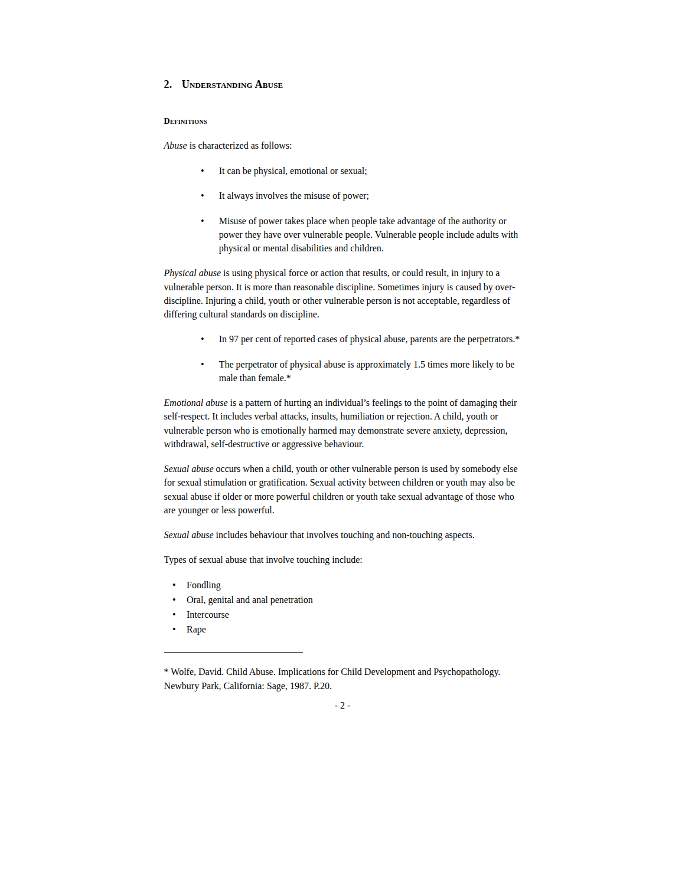2. Understanding Abuse
Definitions
Abuse is characterized as follows:
It can be physical, emotional or sexual;
It always involves the misuse of power;
Misuse of power takes place when people take advantage of the authority or power they have over vulnerable people. Vulnerable people include adults with physical or mental disabilities and children.
Physical abuse is using physical force or action that results, or could result, in injury to a vulnerable person. It is more than reasonable discipline. Sometimes injury is caused by over-discipline. Injuring a child, youth or other vulnerable person is not acceptable, regardless of differing cultural standards on discipline.
In 97 per cent of reported cases of physical abuse, parents are the perpetrators.*
The perpetrator of physical abuse is approximately 1.5 times more likely to be male than female.*
Emotional abuse is a pattern of hurting an individual’s feelings to the point of damaging their self-respect. It includes verbal attacks, insults, humiliation or rejection. A child, youth or vulnerable person who is emotionally harmed may demonstrate severe anxiety, depression, withdrawal, self-destructive or aggressive behaviour.
Sexual abuse occurs when a child, youth or other vulnerable person is used by somebody else for sexual stimulation or gratification. Sexual activity between children or youth may also be sexual abuse if older or more powerful children or youth take sexual advantage of those who are younger or less powerful.
Sexual abuse includes behaviour that involves touching and non-touching aspects.
Types of sexual abuse that involve touching include:
Fondling
Oral, genital and anal penetration
Intercourse
Rape
* Wolfe, David. Child Abuse. Implications for Child Development and Psychopathology. Newbury Park, California: Sage, 1987. P.20.
- 2 -